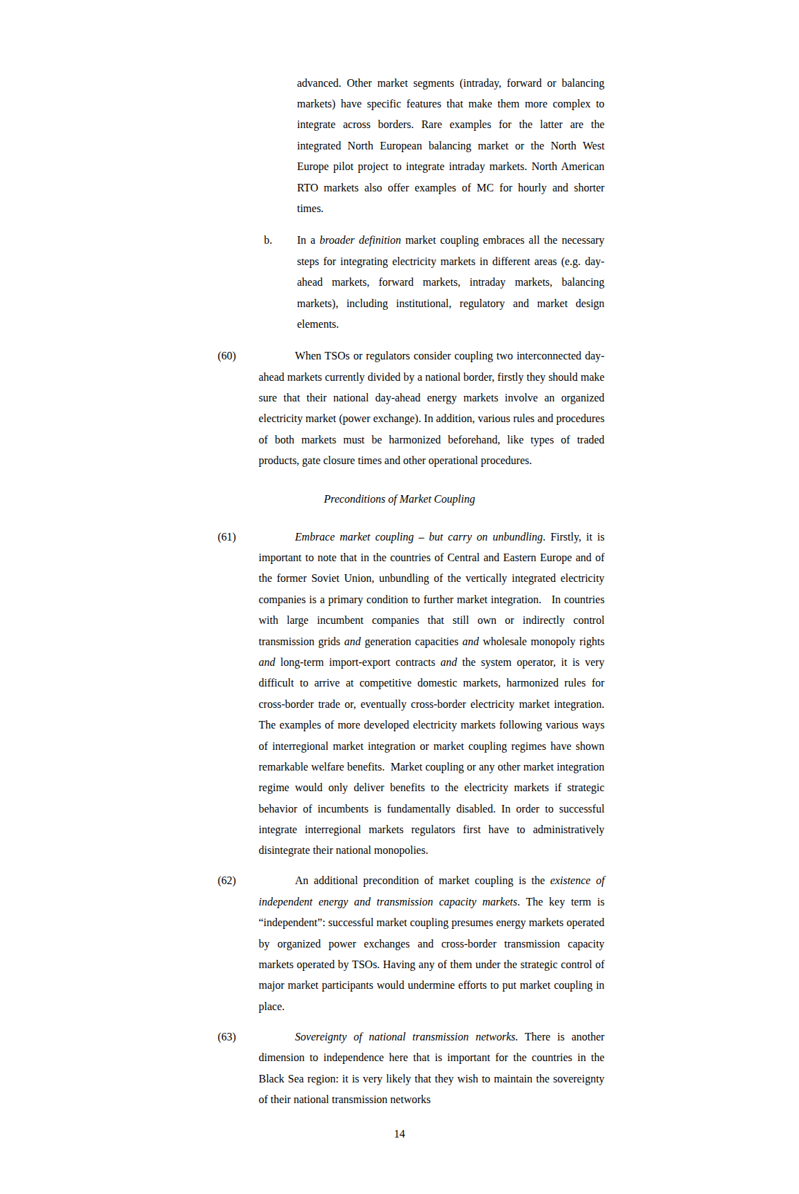advanced. Other market segments (intraday, forward or balancing markets) have specific features that make them more complex to integrate across borders. Rare examples for the latter are the integrated North European balancing market or the North West Europe pilot project to integrate intraday markets. North American RTO markets also offer examples of MC for hourly and shorter times.
b. In a broader definition market coupling embraces all the necessary steps for integrating electricity markets in different areas (e.g. day-ahead markets, forward markets, intraday markets, balancing markets), including institutional, regulatory and market design elements.
(60) When TSOs or regulators consider coupling two interconnected day-ahead markets currently divided by a national border, firstly they should make sure that their national day-ahead energy markets involve an organized electricity market (power exchange). In addition, various rules and procedures of both markets must be harmonized beforehand, like types of traded products, gate closure times and other operational procedures.
Preconditions of Market Coupling
(61) Embrace market coupling – but carry on unbundling. Firstly, it is important to note that in the countries of Central and Eastern Europe and of the former Soviet Union, unbundling of the vertically integrated electricity companies is a primary condition to further market integration. In countries with large incumbent companies that still own or indirectly control transmission grids and generation capacities and wholesale monopoly rights and long-term import-export contracts and the system operator, it is very difficult to arrive at competitive domestic markets, harmonized rules for cross-border trade or, eventually cross-border electricity market integration. The examples of more developed electricity markets following various ways of interregional market integration or market coupling regimes have shown remarkable welfare benefits. Market coupling or any other market integration regime would only deliver benefits to the electricity markets if strategic behavior of incumbents is fundamentally disabled. In order to successful integrate interregional markets regulators first have to administratively disintegrate their national monopolies.
(62) An additional precondition of market coupling is the existence of independent energy and transmission capacity markets. The key term is “independent”: successful market coupling presumes energy markets operated by organized power exchanges and cross-border transmission capacity markets operated by TSOs. Having any of them under the strategic control of major market participants would undermine efforts to put market coupling in place.
(63) Sovereignty of national transmission networks. There is another dimension to independence here that is important for the countries in the Black Sea region: it is very likely that they wish to maintain the sovereignty of their national transmission networks
14